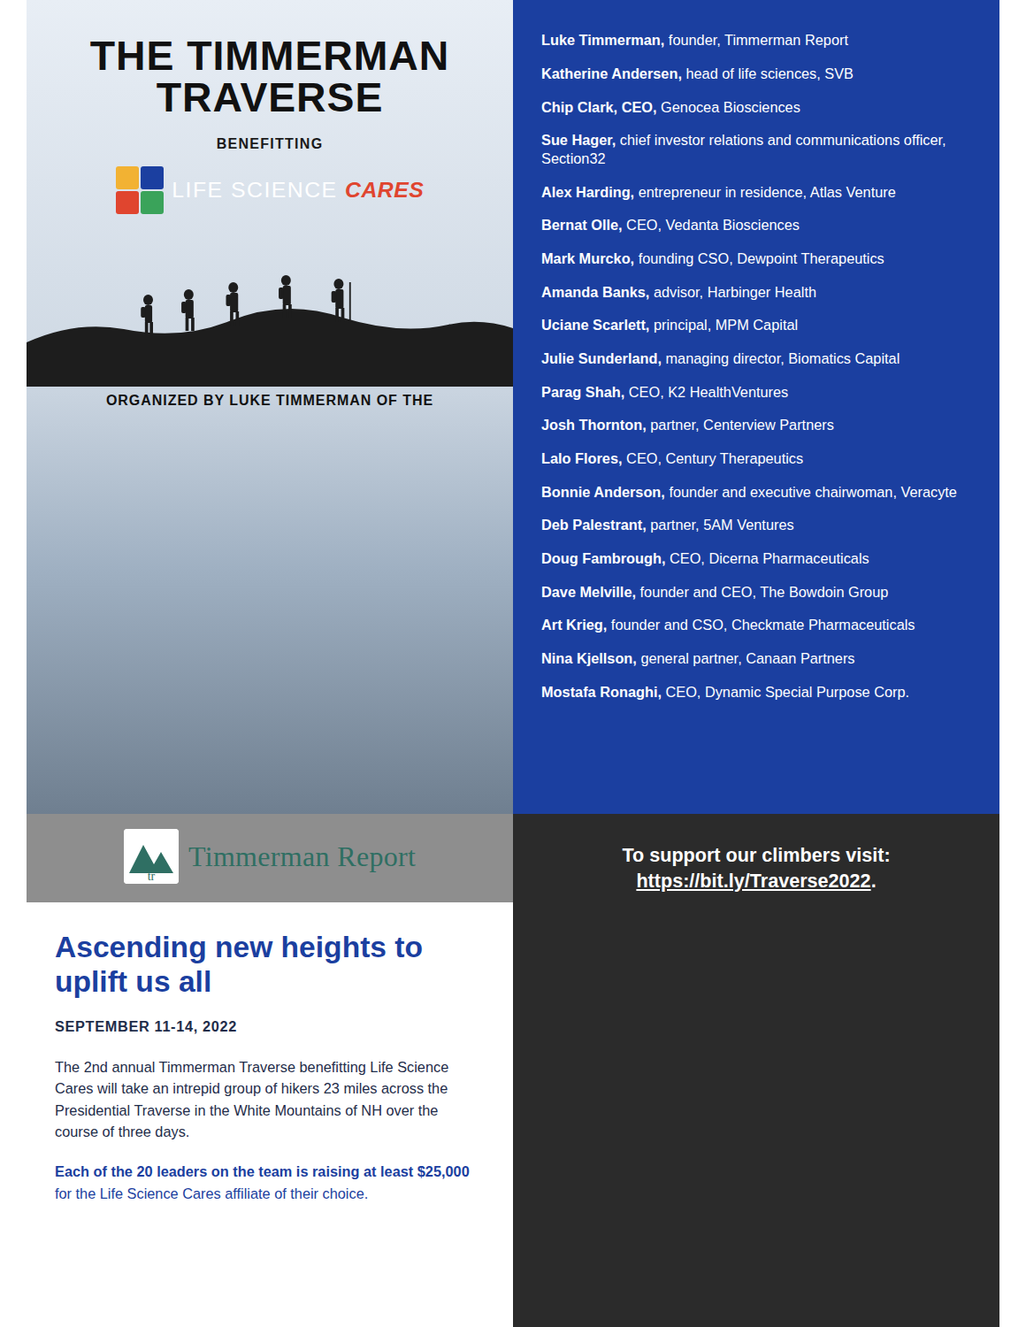The Timmerman
Traverse
Benefitting
Life Science Cares
Organized by Luke Timmerman of the
Luke Timmerman, founder, Timmerman Report
Katherine Andersen, head of life sciences, SVB
Chip Clark, CEO, Genocea Biosciences
Sue Hager, chief investor relations and communications officer, Section32
Alex Harding, entrepreneur in residence, Atlas Venture
Bernat Olle, CEO, Vedanta Biosciences
Mark Murcko, founding CSO, Dewpoint Therapeutics
Amanda Banks, advisor, Harbinger Health
Uciane Scarlett, principal, MPM Capital
Julie Sunderland, managing director, Biomatics Capital
Parag Shah, CEO, K2 HealthVentures
Josh Thornton, partner, Centerview Partners
Lalo Flores, CEO, Century Therapeutics
Bonnie Anderson, founder and executive chairwoman, Veracyte
Deb Palestrant, partner, 5AM Ventures
Doug Fambrough, CEO, Dicerna Pharmaceuticals
Dave Melville, founder and CEO, The Bowdoin Group
Art Krieg, founder and CSO, Checkmate Pharmaceuticals
Nina Kjellson, general partner, Canaan Partners
Mostafa Ronaghi, CEO, Dynamic Special Purpose Corp.
tr
Timmerman Report
Ascending new heights to uplift us all
September 11-14, 2022
The 2nd annual Timmerman Traverse benefitting Life Science Cares will take an intrepid group of hikers 23 miles across the Presidential Traverse in the White Mountains of NH over the course of three days.
Each of the 20 leaders on the team is raising at least $25,000 for the Life Science Cares affiliate of their choice.
To support our climbers visit:
https://bit.ly/Traverse2022.